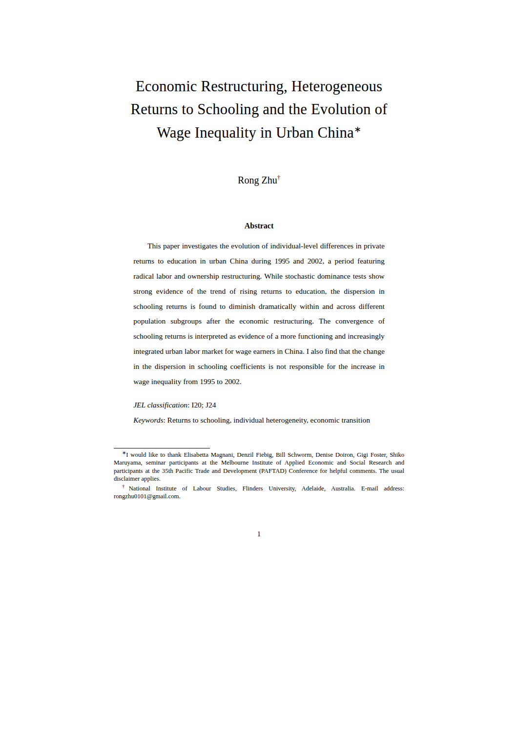Economic Restructuring, Heterogeneous Returns to Schooling and the Evolution of Wage Inequality in Urban China∗
Rong Zhu†
Abstract
This paper investigates the evolution of individual-level differences in private returns to education in urban China during 1995 and 2002, a period featuring radical labor and ownership restructuring. While stochastic dominance tests show strong evidence of the trend of rising returns to education, the dispersion in schooling returns is found to diminish dramatically within and across different population subgroups after the economic restructuring. The convergence of schooling returns is interpreted as evidence of a more functioning and increasingly integrated urban labor market for wage earners in China. I also find that the change in the dispersion in schooling coefficients is not responsible for the increase in wage inequality from 1995 to 2002.
JEL classification: I20; J24
Keywords: Returns to schooling, individual heterogeneity, economic transition
∗I would like to thank Elisabetta Magnani, Denzil Fiebig, Bill Schworm, Denise Doiron, Gigi Foster, Shiko Maruyama, seminar participants at the Melbourne Institute of Applied Economic and Social Research and participants at the 35th Pacific Trade and Development (PAFTAD) Conference for helpful comments. The usual disclaimer applies.
†National Institute of Labour Studies, Flinders University, Adelaide, Australia. E-mail address: rongzhu0101@gmail.com.
1